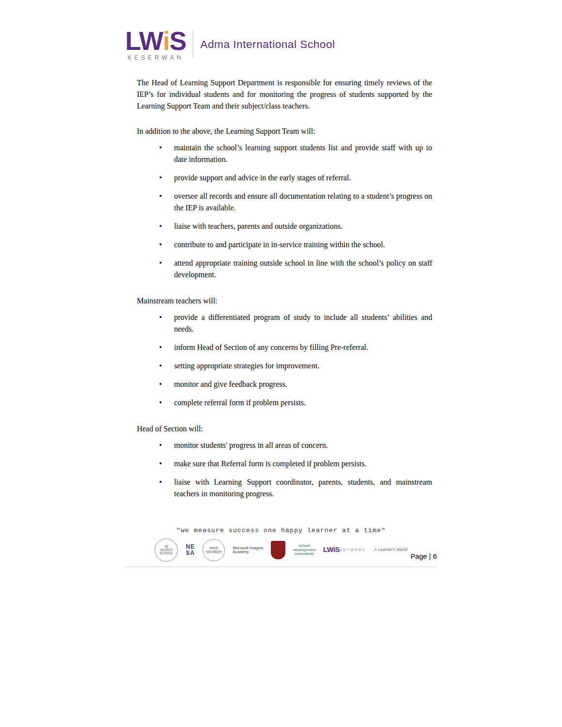LWi S
KESERWAN
Adma International School
The Head of Learning Support Department is responsible for ensuring timely reviews of the IEP’s for individual students and for monitoring the progress of students supported by the Learning Support Team and their subject/class teachers.
In addition to the above, the Learning Support Team will:
maintain the school’s learning support students list and provide staff with up to date information.
provide support and advice in the early stages of referral.
oversee all records and ensure all documentation relating to a student’s progress on the IEP is available.
liaise with teachers, parents and outside organizations.
contribute to and participate in in-service training within the school.
attend appropriate training outside school in line with the school’s policy on staff development.
Mainstream teachers will:
provide a differentiated program of study to include all students’ abilities and needs.
inform Head of Section of any concerns by filling Pre-referral.
setting appropriate strategies for improvement.
monitor and give feedback progress.
complete referral form if problem persists.
Head of Section will:
monitor students' progress in all areas of concern.
make sure that Referral form is completed if problem persists.
liaise with Learning Support coordinator, parents, students, and mainstream teachers in monitoring progress.
"we measure success one happy learner at a time"
IB
WORLD
SCHOOL
NE
SA
MAIS
MEMBER
Microsoft Imagine
Academy
school
development
consultants
LWiSNETWORK
A Learner's World
Page | 6